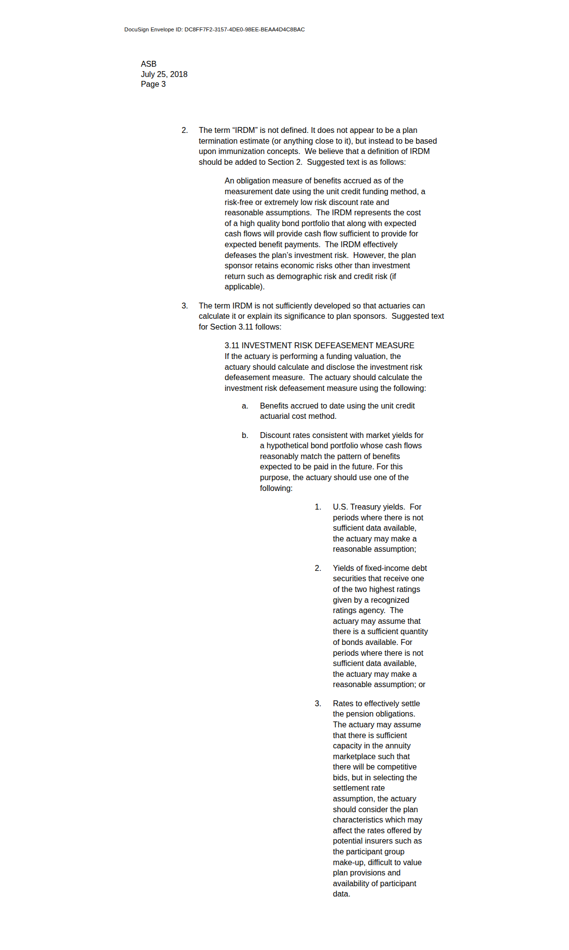DocuSign Envelope ID: DC8FF7F2-3157-4DE0-98EE-BEAA4D4C8BAC
ASB
July 25, 2018
Page 3
The term “IRDM” is not defined. It does not appear to be a plan termination estimate (or anything close to it), but instead to be based upon immunization concepts. We believe that a definition of IRDM should be added to Section 2. Suggested text is as follows:
An obligation measure of benefits accrued as of the measurement date using the unit credit funding method, a risk-free or extremely low risk discount rate and reasonable assumptions. The IRDM represents the cost of a high quality bond portfolio that along with expected cash flows will provide cash flow sufficient to provide for expected benefit payments. The IRDM effectively defeases the plan’s investment risk. However, the plan sponsor retains economic risks other than investment return such as demographic risk and credit risk (if applicable).
The term IRDM is not sufficiently developed so that actuaries can calculate it or explain its significance to plan sponsors. Suggested text for Section 3.11 follows:
3.11 INVESTMENT RISK DEFEASEMENT MEASURE
If the actuary is performing a funding valuation, the actuary should calculate and disclose the investment risk defeasement measure. The actuary should calculate the investment risk defeasement measure using the following:
Benefits accrued to date using the unit credit actuarial cost method.
Discount rates consistent with market yields for a hypothetical bond portfolio whose cash flows reasonably match the pattern of benefits expected to be paid in the future. For this purpose, the actuary should use one of the following:
U.S. Treasury yields. For periods where there is not sufficient data available, the actuary may make a reasonable assumption;
Yields of fixed-income debt securities that receive one of the two highest ratings given by a recognized ratings agency. The actuary may assume that there is a sufficient quantity of bonds available. For periods where there is not sufficient data available, the actuary may make a reasonable assumption; or
Rates to effectively settle the pension obligations. The actuary may assume that there is sufficient capacity in the annuity marketplace such that there will be competitive bids, but in selecting the settlement rate assumption, the actuary should consider the plan characteristics which may affect the rates offered by potential insurers such as the participant group make-up, difficult to value plan provisions and availability of participant data.